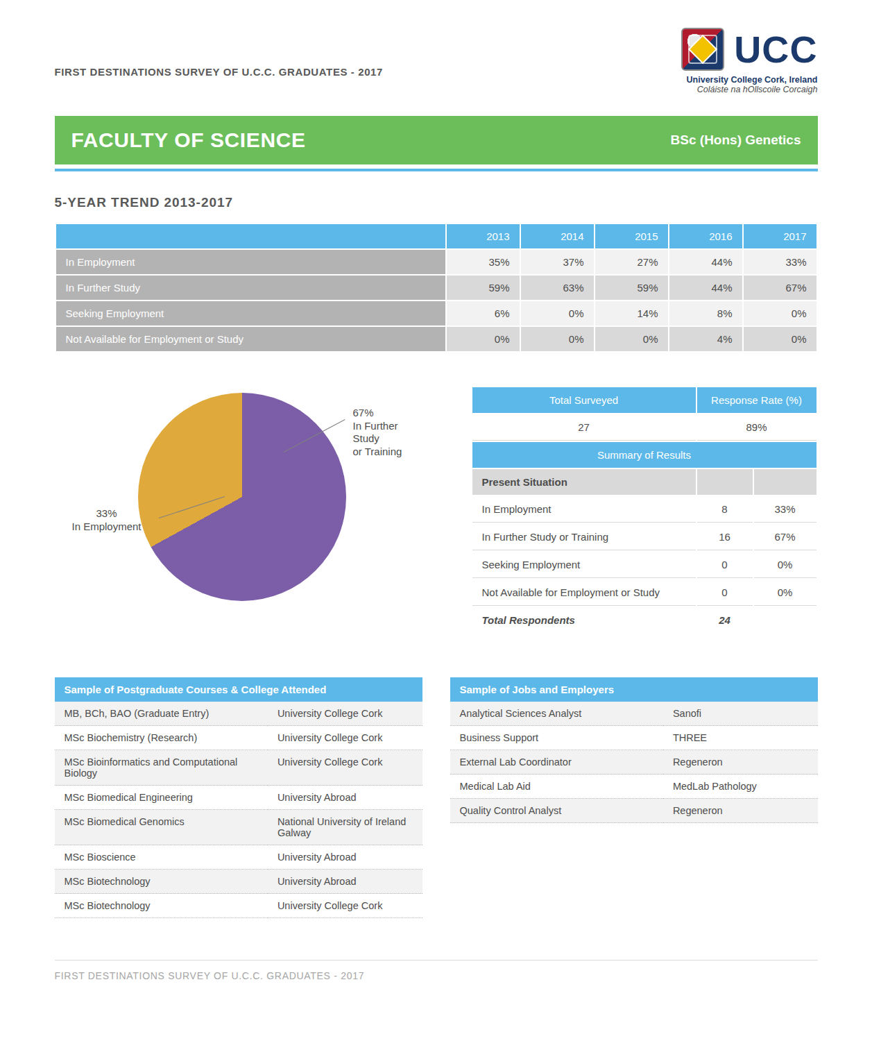First Destinations Survey of U.C.C. Graduates - 2017
UCC
University College Cork, Ireland Coláiste na hOllscoile Corcaigh
Faculty of Science
BSc (Hons) Genetics
5-Year Trend 2013-2017
| | 2013 | 2014 | 2015 | 2016 | 2017 |
| --- | --- | --- | --- | --- | --- |
| In Employment | 35% | 37% | 27% | 44% | 33% |
| In Further Study | 59% | 63% | 59% | 44% | 67% |
| Seeking Employment | 6% | 0% | 14% | 8% | 0% |
| Not Available for Employment or Study | 0% | 0% | 0% | 4% | 0% |
67%
In Further
Study
or Training
33%
In Employment
| Total Surveyed | Response Rate (%) |
| 27 | 89% |
| Summary of Results |
| Present Situation | | |
| In Employment | 8 | 33% |
| In Further Study or Training | 16 | 67% |
| Seeking Employment | 0 | 0% |
| Not Available for Employment or Study | 0 | 0% |
| Total Respondents | 24 | |
Sample of Postgraduate Courses & College Attended
| MB, BCh, BAO (Graduate Entry) | University College Cork |
| MSc Biochemistry (Research) | University College Cork |
| MSc Bioinformatics and Computational Biology | University College Cork |
| MSc Biomedical Engineering | University Abroad |
| MSc Biomedical Genomics | National University of Ireland Galway |
| MSc Bioscience | University Abroad |
| MSc Biotechnology | University Abroad |
| MSc Biotechnology | University College Cork |
Sample of Jobs and Employers
| Analytical Sciences Analyst | Sanofi |
| Business Support | THREE |
| External Lab Coordinator | Regeneron |
| Medical Lab Aid | MedLab Pathology |
| Quality Control Analyst | Regeneron |
First Destinations Survey of U.C.C. Graduates - 2017